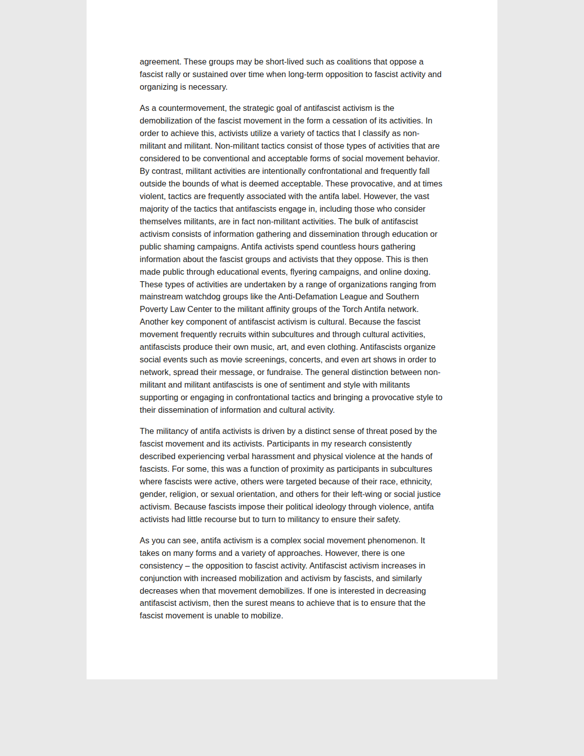agreement. These groups may be short-lived such as coalitions that oppose a fascist rally or sustained over time when long-term opposition to fascist activity and organizing is necessary.
As a countermovement, the strategic goal of antifascist activism is the demobilization of the fascist movement in the form a cessation of its activities. In order to achieve this, activists utilize a variety of tactics that I classify as non-militant and militant. Non-militant tactics consist of those types of activities that are considered to be conventional and acceptable forms of social movement behavior. By contrast, militant activities are intentionally confrontational and frequently fall outside the bounds of what is deemed acceptable. These provocative, and at times violent, tactics are frequently associated with the antifa label. However, the vast majority of the tactics that antifascists engage in, including those who consider themselves militants, are in fact non-militant activities. The bulk of antifascist activism consists of information gathering and dissemination through education or public shaming campaigns. Antifa activists spend countless hours gathering information about the fascist groups and activists that they oppose. This is then made public through educational events, flyering campaigns, and online doxing. These types of activities are undertaken by a range of organizations ranging from mainstream watchdog groups like the Anti-Defamation League and Southern Poverty Law Center to the militant affinity groups of the Torch Antifa network. Another key component of antifascist activism is cultural. Because the fascist movement frequently recruits within subcultures and through cultural activities, antifascists produce their own music, art, and even clothing. Antifascists organize social events such as movie screenings, concerts, and even art shows in order to network, spread their message, or fundraise. The general distinction between non-militant and militant antifascists is one of sentiment and style with militants supporting or engaging in confrontational tactics and bringing a provocative style to their dissemination of information and cultural activity.
The militancy of antifa activists is driven by a distinct sense of threat posed by the fascist movement and its activists. Participants in my research consistently described experiencing verbal harassment and physical violence at the hands of fascists. For some, this was a function of proximity as participants in subcultures where fascists were active, others were targeted because of their race, ethnicity, gender, religion, or sexual orientation, and others for their left-wing or social justice activism. Because fascists impose their political ideology through violence, antifa activists had little recourse but to turn to militancy to ensure their safety.
As you can see, antifa activism is a complex social movement phenomenon. It takes on many forms and a variety of approaches. However, there is one consistency – the opposition to fascist activity. Antifascist activism increases in conjunction with increased mobilization and activism by fascists, and similarly decreases when that movement demobilizes. If one is interested in decreasing antifascist activism, then the surest means to achieve that is to ensure that the fascist movement is unable to mobilize.